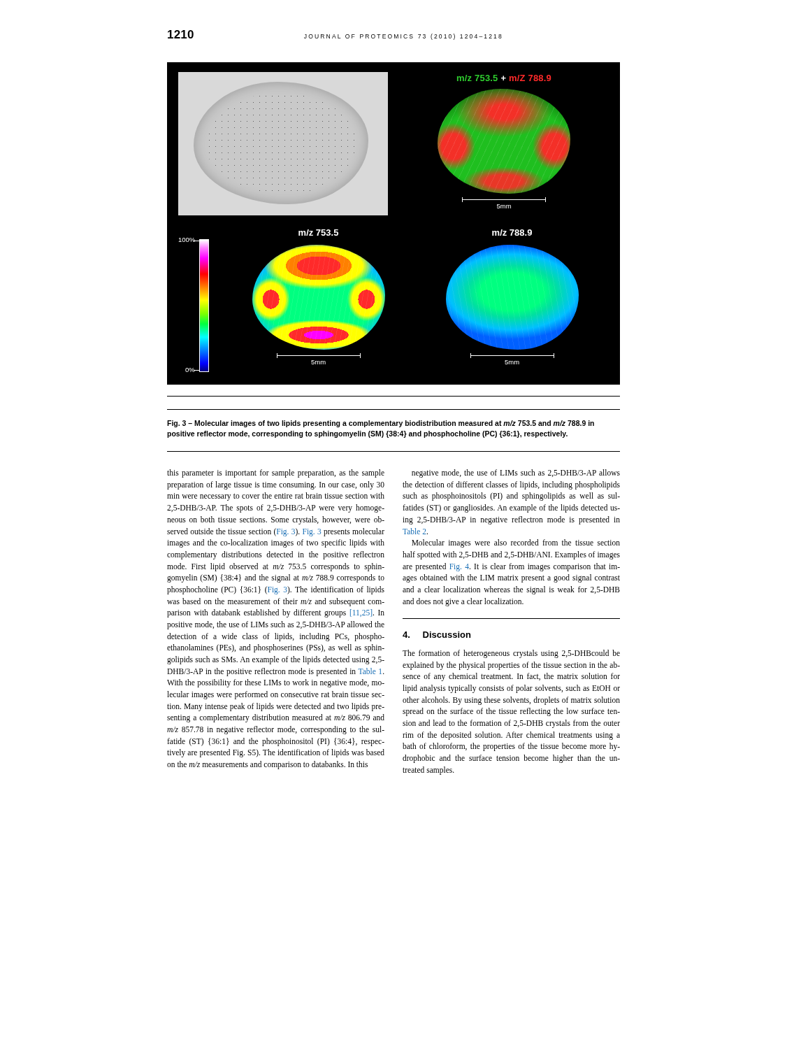1210
Journal of Proteomics 73 (2010) 1204–1218
m/z 753.5 + m/Z 788.9
5mm
100%
0%
m/z 753.5
5mm
m/z 788.9
5mm
Fig. 3 – Molecular images of two lipids presenting a complementary biodistribution measured at m/z 753.5 and m/z 788.9 in positive reflector mode, corresponding to sphingomyelin (SM) {38:4} and phosphocholine (PC) {36:1}, respectively.
this parameter is important for sample preparation, as the sample preparation of large tissue is time consuming. In our case, only 30 min were necessary to cover the entire rat brain tissue section with 2,5-DHB/3-AP. The spots of 2,5-DHB/3-AP were very homogeneous on both tissue sections. Some crystals, however, were observed outside the tissue section (Fig. 3). Fig. 3 presents molecular images and the co-localization images of two specific lipids with complementary distributions detected in the positive reflectron mode. First lipid observed at m/z 753.5 corresponds to sphingomyelin (SM) {38:4} and the signal at m/z 788.9 corresponds to phosphocholine (PC) {36:1} (Fig. 3). The identification of lipids was based on the measurement of their m/z and subsequent comparison with databank established by different groups [11,25]. In positive mode, the use of LIMs such as 2,5-DHB/3-AP allowed the detection of a wide class of lipids, including PCs, phosphoethanolamines (PEs), and phosphoserines (PSs), as well as sphingolipids such as SMs. An example of the lipids detected using 2,5-DHB/3-AP in the positive reflectron mode is presented in Table 1. With the possibility for these LIMs to work in negative mode, molecular images were performed on consecutive rat brain tissue section. Many intense peak of lipids were detected and two lipids presenting a complementary distribution measured at m/z 806.79 and m/z 857.78 in negative reflector mode, corresponding to the sulfatide (ST) {36:1} and the phosphoinositol (PI) {36:4}, respectively are presented Fig. S5). The identification of lipids was based on the m/z measurements and comparison to databanks. In this
negative mode, the use of LIMs such as 2,5-DHB/3-AP allows the detection of different classes of lipids, including phospholipids such as phosphoinositols (PI) and sphingolipids as well as sulfatides (ST) or gangliosides. An example of the lipids detected using 2,5-DHB/3-AP in negative reflectron mode is presented in Table 2.
Molecular images were also recorded from the tissue section half spotted with 2,5-DHB and 2,5-DHB/ANI. Examples of images are presented Fig. 4. It is clear from images comparison that images obtained with the LIM matrix present a good signal contrast and a clear localization whereas the signal is weak for 2,5-DHB and does not give a clear localization.
4. Discussion
The formation of heterogeneous crystals using 2,5-DHBcould be explained by the physical properties of the tissue section in the absence of any chemical treatment. In fact, the matrix solution for lipid analysis typically consists of polar solvents, such as EtOH or other alcohols. By using these solvents, droplets of matrix solution spread on the surface of the tissue reflecting the low surface tension and lead to the formation of 2,5-DHB crystals from the outer rim of the deposited solution. After chemical treatments using a bath of chloroform, the properties of the tissue become more hydrophobic and the surface tension become higher than the untreated samples.